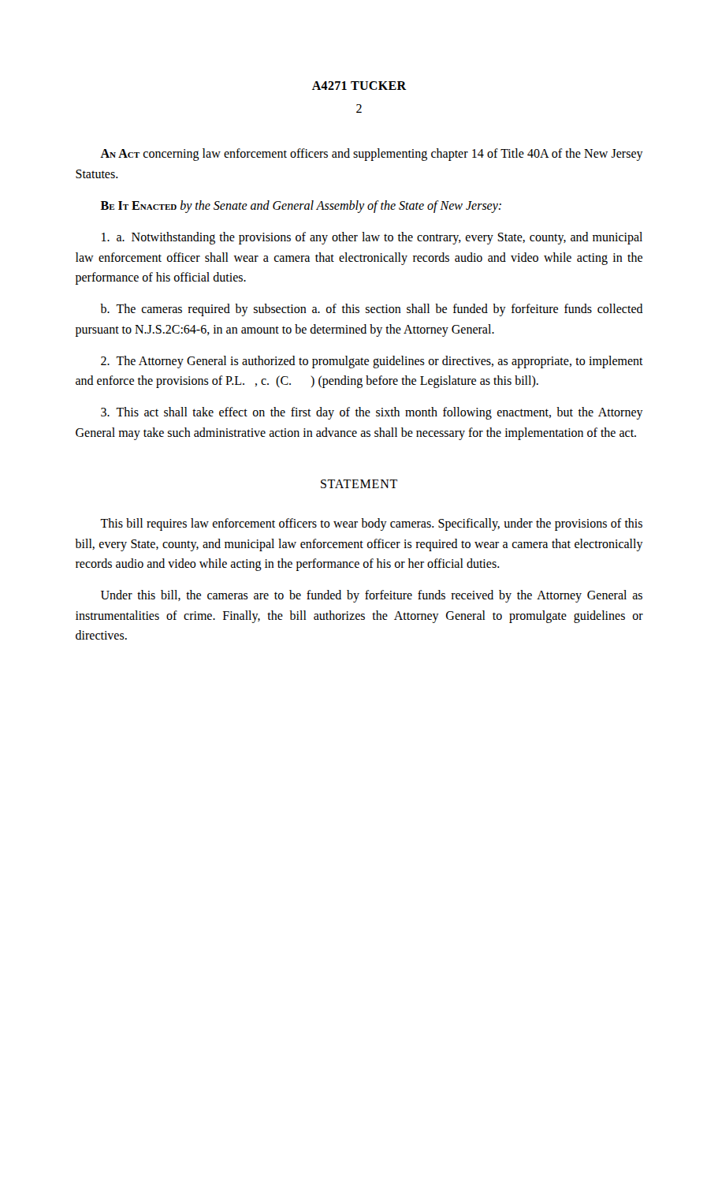A4271 TUCKER
2
An Act concerning law enforcement officers and supplementing chapter 14 of Title 40A of the New Jersey Statutes.
Be It Enacted by the Senate and General Assembly of the State of New Jersey:
1. a. Notwithstanding the provisions of any other law to the contrary, every State, county, and municipal law enforcement officer shall wear a camera that electronically records audio and video while acting in the performance of his official duties.
b. The cameras required by subsection a. of this section shall be funded by forfeiture funds collected pursuant to N.J.S.2C:64-6, in an amount to be determined by the Attorney General.
2. The Attorney General is authorized to promulgate guidelines or directives, as appropriate, to implement and enforce the provisions of P.L. , c. (C. ) (pending before the Legislature as this bill).
3. This act shall take effect on the first day of the sixth month following enactment, but the Attorney General may take such administrative action in advance as shall be necessary for the implementation of the act.
STATEMENT
This bill requires law enforcement officers to wear body cameras. Specifically, under the provisions of this bill, every State, county, and municipal law enforcement officer is required to wear a camera that electronically records audio and video while acting in the performance of his or her official duties.
Under this bill, the cameras are to be funded by forfeiture funds received by the Attorney General as instrumentalities of crime. Finally, the bill authorizes the Attorney General to promulgate guidelines or directives.